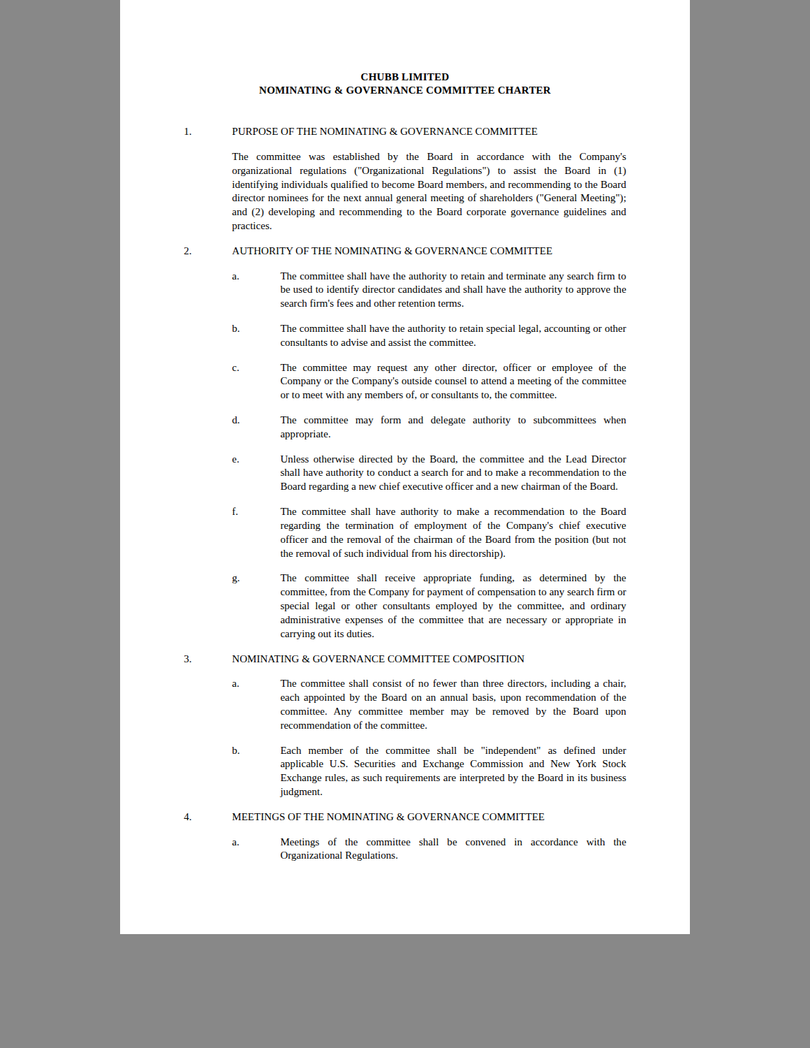CHUBB LIMITED NOMINATING & GOVERNANCE COMMITTEE CHARTER
1.
PURPOSE OF THE NOMINATING & GOVERNANCE COMMITTEE
The committee was established by the Board in accordance with the Company's organizational regulations ("Organizational Regulations") to assist the Board in (1) identifying individuals qualified to become Board members, and recommending to the Board director nominees for the next annual general meeting of shareholders ("General Meeting"); and (2) developing and recommending to the Board corporate governance guidelines and practices.
2.
AUTHORITY OF THE NOMINATING & GOVERNANCE COMMITTEE
a. The committee shall have the authority to retain and terminate any search firm to be used to identify director candidates and shall have the authority to approve the search firm's fees and other retention terms.
b. The committee shall have the authority to retain special legal, accounting or other consultants to advise and assist the committee.
c. The committee may request any other director, officer or employee of the Company or the Company's outside counsel to attend a meeting of the committee or to meet with any members of, or consultants to, the committee.
d. The committee may form and delegate authority to subcommittees when appropriate.
e. Unless otherwise directed by the Board, the committee and the Lead Director shall have authority to conduct a search for and to make a recommendation to the Board regarding a new chief executive officer and a new chairman of the Board.
f. The committee shall have authority to make a recommendation to the Board regarding the termination of employment of the Company's chief executive officer and the removal of the chairman of the Board from the position (but not the removal of such individual from his directorship).
g. The committee shall receive appropriate funding, as determined by the committee, from the Company for payment of compensation to any search firm or special legal or other consultants employed by the committee, and ordinary administrative expenses of the committee that are necessary or appropriate in carrying out its duties.
3.
NOMINATING & GOVERNANCE COMMITTEE COMPOSITION
a. The committee shall consist of no fewer than three directors, including a chair, each appointed by the Board on an annual basis, upon recommendation of the committee. Any committee member may be removed by the Board upon recommendation of the committee.
b. Each member of the committee shall be "independent" as defined under applicable U.S. Securities and Exchange Commission and New York Stock Exchange rules, as such requirements are interpreted by the Board in its business judgment.
4.
MEETINGS OF THE NOMINATING & GOVERNANCE COMMITTEE
a. Meetings of the committee shall be convened in accordance with the Organizational Regulations.